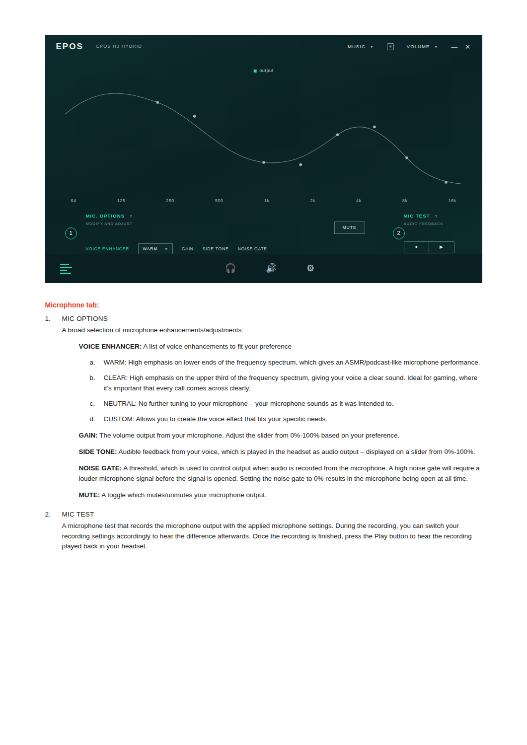EPOS EPOS H3 HYBRID
MUSIC ▼ VOLUME ▼ —✕
output
64125250500 1k 2k 4k 8k 16k
MIC. OPTIONS ?
MODIFY AND ADJUST
VOICE ENHANCER WARM ▼ GAIN SIDE TONE NOISE GATE
MUTE
MIC TEST ?
AUDIO FEEDBACK
●
▶
1
2
🎧 🔊 ⚙
Microphone tab:
MIC OPTIONS
A broad selection of microphone enhancements/adjustments:
VOICE ENHANCER: A list of voice enhancements to fit your preference
WARM: High emphasis on lower ends of the frequency spectrum, which gives an ASMR/podcast-like microphone performance.
CLEAR: High emphasis on the upper third of the frequency spectrum, giving your voice a clear sound. Ideal for gaming, where it’s important that every call comes across clearly.
NEUTRAL: No further tuning to your microphone – your microphone sounds as it was intended to.
CUSTOM: Allows you to create the voice effect that fits your specific needs.
GAIN: The volume output from your microphone. Adjust the slider from 0%-100% based on your preference.
SIDE TONE: Audible feedback from your voice, which is played in the headset as audio output – displayed on a slider from 0%-100%.
NOISE GATE: A threshold, which is used to control output when audio is recorded from the microphone. A high noise gate will require a louder microphone signal before the signal is opened. Setting the noise gate to 0% results in the microphone being open at all time.
MUTE: A toggle which mutes/unmutes your microphone output.
MIC TEST
A microphone test that records the microphone output with the applied microphone settings. During the recording, you can switch your recording settings accordingly to hear the difference afterwards. Once the recording is finished, press the Play button to hear the recording played back in your headset.